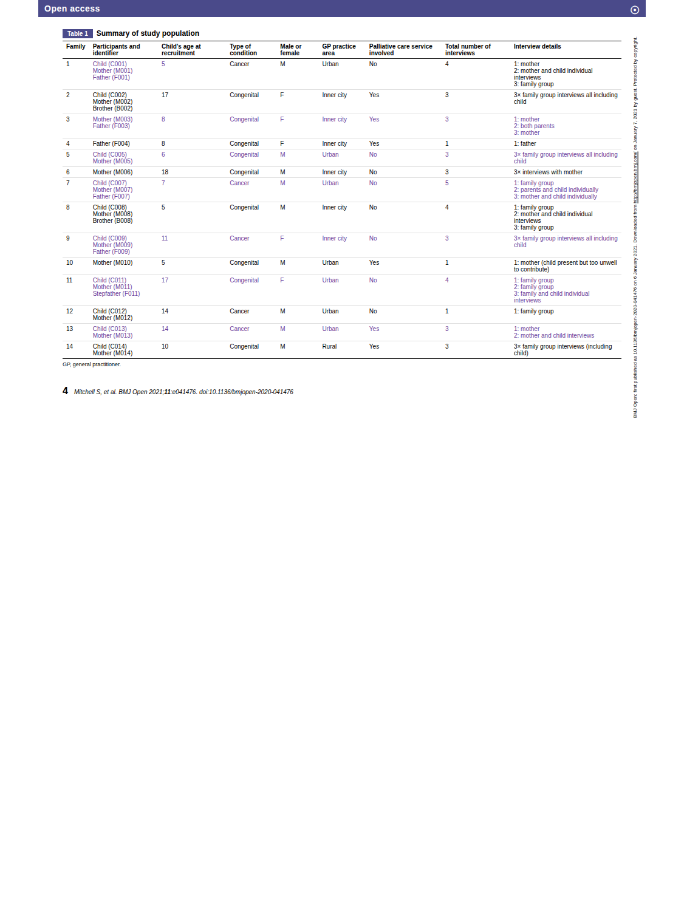Open access ☉
BMJ Open: first published as 10.1136/bmjopen-2020-041476 on 6 January 2021. Downloaded from http://bmjopen.bmj.com/ on January 7, 2021 by guest. Protected by copyright.
Table 1 Summary of study population
| Family | Participants and identifier | Child's age at recruitment | Type of condition | Male or female | GP practice area | Palliative care service involved | Total number of interviews | Interview details |
| --- | --- | --- | --- | --- | --- | --- | --- | --- |
| 1 | Child (C001) Mother (M001) Father (F001) | 5 | Cancer | M | Urban | No | 4 | 1: mother 2: mother and child individual interviews 3: family group |
| 2 | Child (C002) Mother (M002) Brother (B002) | 17 | Congenital | F | Inner city | Yes | 3 | 3× family group interviews all including child |
| 3 | Mother (M003) Father (F003) | 8 | Congenital | F | Inner city | Yes | 3 | 1: mother 2: both parents 3: mother |
| 4 | Father (F004) | 8 | Congenital | F | Inner city | Yes | 1 | 1: father |
| 5 | Child (C005) Mother (M005) | 6 | Congenital | M | Urban | No | 3 | 3× family group interviews all including child |
| 6 | Mother (M006) | 18 | Congenital | M | Inner city | No | 3 | 3× interviews with mother |
| 7 | Child (C007) Mother (M007) Father (F007) | 7 | Cancer | M | Urban | No | 5 | 1: family group 2: parents and child individually 3: mother and child individually |
| 8 | Child (C008) Mother (M008) Brother (B008) | 5 | Congenital | M | Inner city | No | 4 | 1: family group 2: mother and child individual interviews 3: family group |
| 9 | Child (C009) Mother (M009) Father (F009) | 11 | Cancer | F | Inner city | No | 3 | 3× family group interviews all including child |
| 10 | Mother (M010) | 5 | Congenital | M | Urban | Yes | 1 | 1: mother (child present but too unwell to contribute) |
| 11 | Child (C011) Mother (M011) Stepfather (F011) | 17 | Congenital | F | Urban | No | 4 | 1: family group 2: family group 3: family and child individual interviews |
| 12 | Child (C012) Mother (M012) | 14 | Cancer | M | Urban | No | 1 | 1: family group |
| 13 | Child (C013) Mother (M013) | 14 | Cancer | M | Urban | Yes | 3 | 1: mother 2: mother and child interviews |
| 14 | Child (C014) Mother (M014) | 10 | Congenital | M | Rural | Yes | 3 | 3× family group interviews (including child) |
GP, general practitioner.
4 Mitchell S, et al. BMJ Open 2021;11:e041476. doi:10.1136/bmjopen-2020-041476